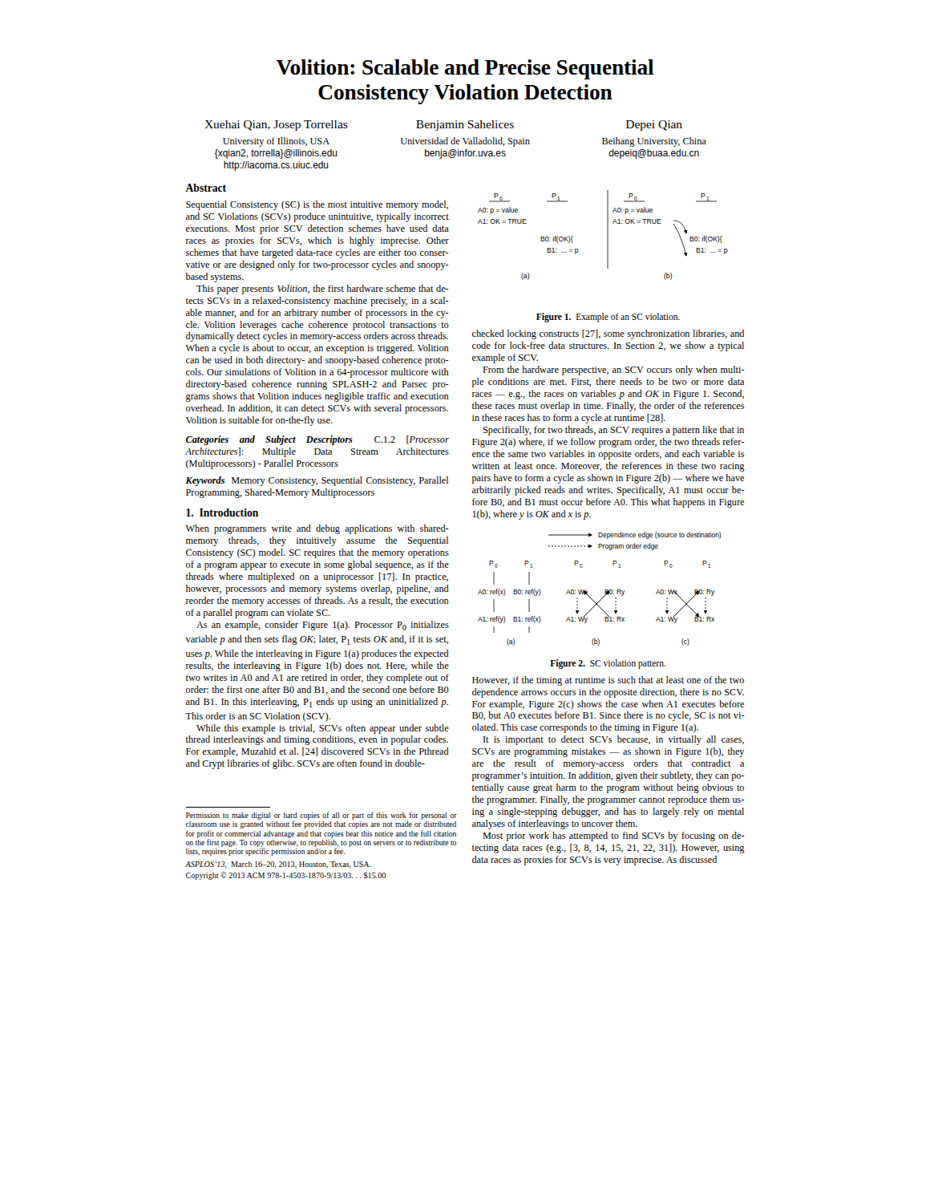Volition: Scalable and Precise Sequential
Consistency Violation Detection
Xuehai Qian, Josep Torrellas
University of Illinois, USA
{xqian2, torrella}@illinois.edu
http://iacoma.cs.uiuc.edu
Benjamin Sahelices
Universidad de Valladolid, Spain
benja@infor.uva.es
Depei Qian
Beihang University, China
depeiq@buaa.edu.cn
Abstract
Sequential Consistency (SC) is the most intuitive memory model, and SC Violations (SCVs) produce unintuitive, typically incorrect executions. Most prior SCV detection schemes have used data races as proxies for SCVs, which is highly imprecise. Other schemes that have targeted data-race cycles are either too conservative or are designed only for two-processor cycles and snoopy-based systems.
This paper presents Volition, the first hardware scheme that detects SCVs in a relaxed-consistency machine precisely, in a scalable manner, and for an arbitrary number of processors in the cycle. Volition leverages cache coherence protocol transactions to dynamically detect cycles in memory-access orders across threads. When a cycle is about to occur, an exception is triggered. Volition can be used in both directory- and snoopy-based coherence protocols. Our simulations of Volition in a 64-processor multicore with directory-based coherence running SPLASH-2 and Parsec programs shows that Volition induces negligible traffic and execution overhead. In addition, it can detect SCVs with several processors. Volition is suitable for on-the-fly use.
Categories and Subject Descriptors C.1.2 [Processor Architectures]: Multiple Data Stream Architectures (Multiprocessors) - Parallel Processors
Keywords Memory Consistency, Sequential Consistency, Parallel Programming, Shared-Memory Multiprocessors
1. Introduction
When programmers write and debug applications with shared-memory threads, they intuitively assume the Sequential Consistency (SC) model. SC requires that the memory operations of a program appear to execute in some global sequence, as if the threads where multiplexed on a uniprocessor [17]. In practice, however, processors and memory systems overlap, pipeline, and reorder the memory accesses of threads. As a result, the execution of a parallel program can violate SC.
As an example, consider Figure 1(a). Processor P0 initializes variable p and then sets flag OK; later, P1 tests OK and, if it is set, uses p. While the interleaving in Figure 1(a) produces the expected results, the interleaving in Figure 1(b) does not. Here, while the two writes in A0 and A1 are retired in order, they complete out of order: the first one after B0 and B1, and the second one before B0 and B1. In this interleaving, P1 ends up using an uninitialized p. This order is an SC Violation (SCV).
While this example is trivial, SCVs often appear under subtle thread interleavings and timing conditions, even in popular codes. For example, Muzahid et al. [24] discovered SCVs in the Pthread and Crypt libraries of glibc. SCVs are often found in double-
Permission to make digital or hard copies of all or part of this work for personal or classroom use is granted without fee provided that copies are not made or distributed for profit or commercial advantage and that copies bear this notice and the full citation on the first page. To copy otherwise, to republish, to post on servers or to redistribute to lists, requires prior specific permission and/or a fee.
ASPLOS’13, March 16–20, 2013, Houston, Texas, USA.
Copyright © 2013 ACM 978-1-4503-1870-9/13/03. . . $15.00
P0 P1 A0: p = value A1: OK = TRUE B0: if(OK){ B1: ... = p (a) P0 P1 A0: p = value A1: OK = TRUE B0: if(OK){ B1: ... = p (b)
Figure 1. Example of an SC violation.
checked locking constructs [27], some synchronization libraries, and code for lock-free data structures. In Section 2, we show a typical example of SCV.
From the hardware perspective, an SCV occurs only when multiple conditions are met. First, there needs to be two or more data races — e.g., the races on variables p and OK in Figure 1. Second, these races must overlap in time. Finally, the order of the references in these races has to form a cycle at runtime [28].
Specifically, for two threads, an SCV requires a pattern like that in Figure 2(a) where, if we follow program order, the two threads reference the same two variables in opposite orders, and each variable is written at least once. Moreover, the references in these two racing pairs have to form a cycle as shown in Figure 2(b) — where we have arbitrarily picked reads and writes. Specifically, A1 must occur before B0, and B1 must occur before A0. This what happens in Figure 1(b), where y is OK and x is p.
Dependence edge (source to destination) Program order edge P0 P1 A0: ref(x) B0: ref(y) A1: ref(y) B1: ref(x) (a) P0 P1 A0: Wx B0: Ry A1: Wy B1: Rx (b) P0 P1 A0: Wx B0: Ry A1: Wy B1: Rx (c)
Figure 2. SC violation pattern.
However, if the timing at runtime is such that at least one of the two dependence arrows occurs in the opposite direction, there is no SCV. For example, Figure 2(c) shows the case when A1 executes before B0, but A0 executes before B1. Since there is no cycle, SC is not violated. This case corresponds to the timing in Figure 1(a).
It is important to detect SCVs because, in virtually all cases, SCVs are programming mistakes — as shown in Figure 1(b), they are the result of memory-access orders that contradict a programmer’s intuition. In addition, given their subtlety, they can potentially cause great harm to the program without being obvious to the programmer. Finally, the programmer cannot reproduce them using a single-stepping debugger, and has to largely rely on mental analyses of interleavings to uncover them.
Most prior work has attempted to find SCVs by focusing on detecting data races (e.g., [3, 8, 14, 15, 21, 22, 31]). However, using data races as proxies for SCVs is very imprecise. As discussed